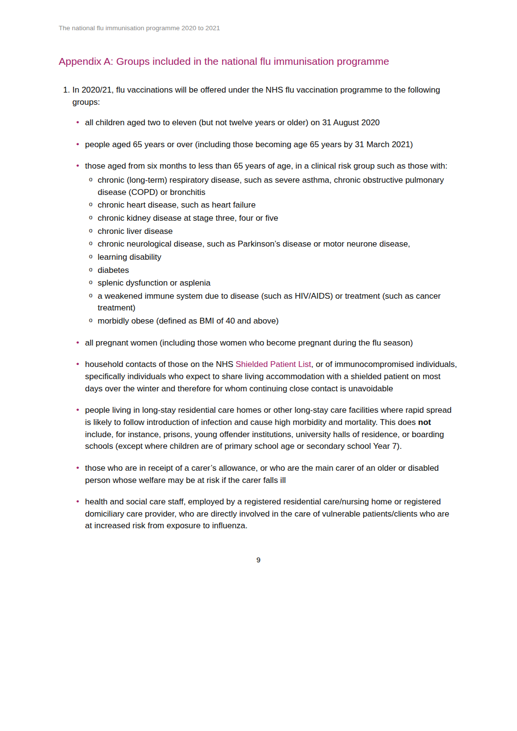The national flu immunisation programme 2020 to 2021
Appendix A: Groups included in the national flu immunisation programme
In 2020/21, flu vaccinations will be offered under the NHS flu vaccination programme to the following groups:
all children aged two to eleven (but not twelve years or older) on 31 August 2020
people aged 65 years or over (including those becoming age 65 years by 31 March 2021)
those aged from six months to less than 65 years of age, in a clinical risk group such as those with:
chronic (long-term) respiratory disease, such as severe asthma, chronic obstructive pulmonary disease (COPD) or bronchitis
chronic heart disease, such as heart failure
chronic kidney disease at stage three, four or five
chronic liver disease
chronic neurological disease, such as Parkinson’s disease or motor neurone disease,
learning disability
diabetes
splenic dysfunction or asplenia
a weakened immune system due to disease (such as HIV/AIDS) or treatment (such as cancer treatment)
morbidly obese (defined as BMI of 40 and above)
all pregnant women (including those women who become pregnant during the flu season)
household contacts of those on the NHS Shielded Patient List, or of immunocompromised individuals, specifically individuals who expect to share living accommodation with a shielded patient on most days over the winter and therefore for whom continuing close contact is unavoidable
people living in long-stay residential care homes or other long-stay care facilities where rapid spread is likely to follow introduction of infection and cause high morbidity and mortality. This does not include, for instance, prisons, young offender institutions, university halls of residence, or boarding schools (except where children are of primary school age or secondary school Year 7).
those who are in receipt of a carer’s allowance, or who are the main carer of an older or disabled person whose welfare may be at risk if the carer falls ill
health and social care staff, employed by a registered residential care/nursing home or registered domiciliary care provider, who are directly involved in the care of vulnerable patients/clients who are at increased risk from exposure to influenza.
9